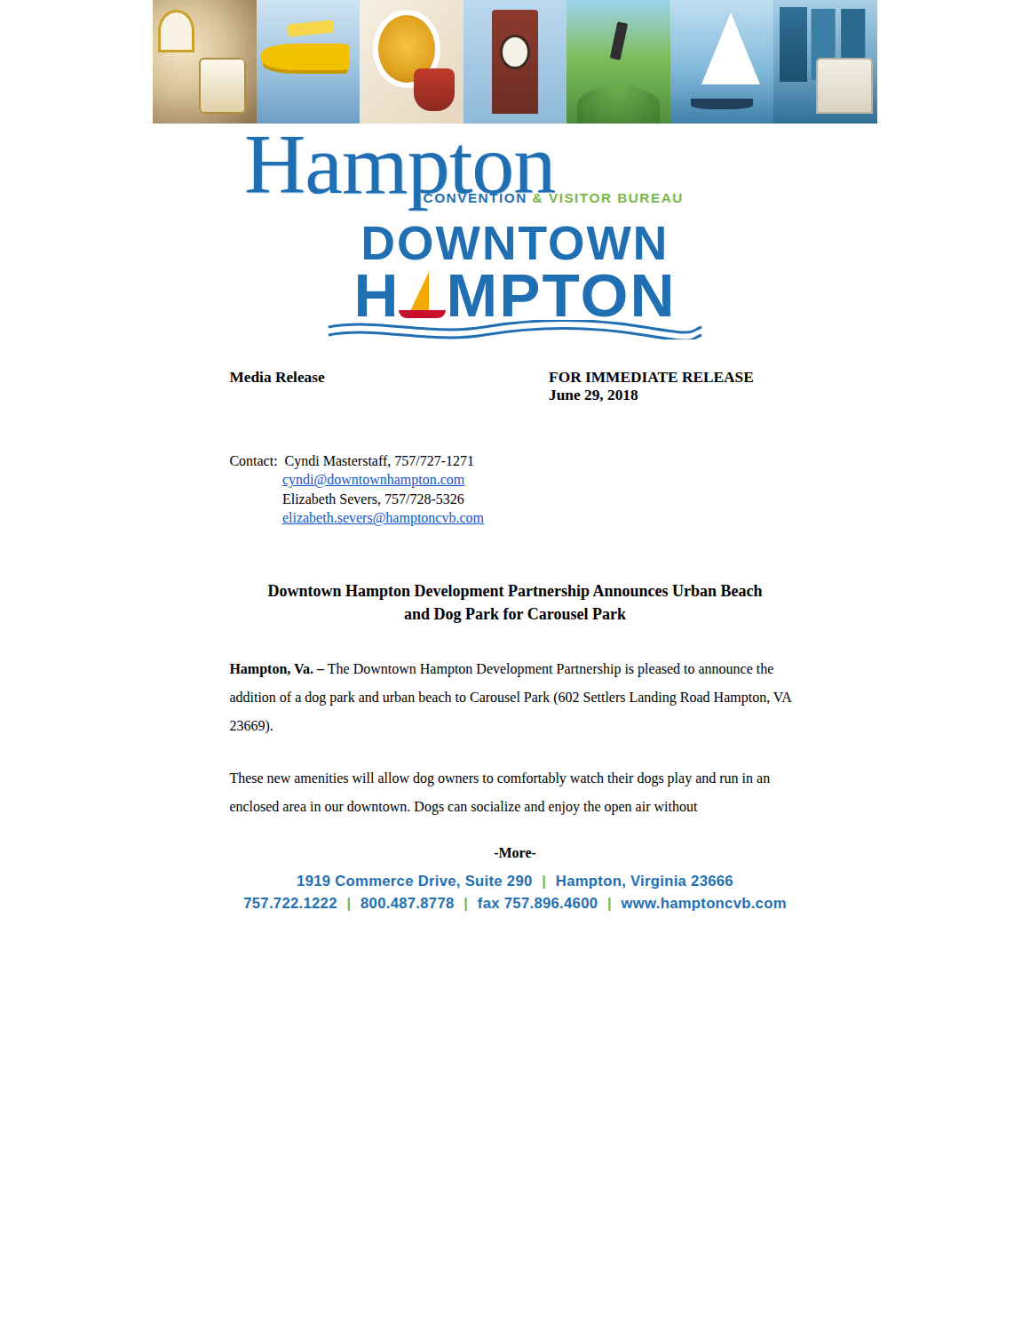Hampton
CONVENTION & VISITOR BUREAU
DOWNTOWN
H MPTON
Media Release
FOR IMMEDIATE RELEASE
June 29, 2018
Contact: Cyndi Masterstaff, 757/727-1271 cyndi@downtownhampton.com Elizabeth Severs, 757/728-5326 elizabeth.severs@hamptoncvb.com
Downtown Hampton Development Partnership Announces Urban Beach and Dog Park for Carousel Park
Hampton, Va. – The Downtown Hampton Development Partnership is pleased to announce the addition of a dog park and urban beach to Carousel Park (602 Settlers Landing Road Hampton, VA 23669).
These new amenities will allow dog owners to comfortably watch their dogs play and run in an enclosed area in our downtown. Dogs can socialize and enjoy the open air without
-More-
1919 Commerce Drive, Suite 290 | Hampton, Virginia 23666
757.722.1222 | 800.487.8778 | fax 757.896.4600 | www.hamptoncvb.com